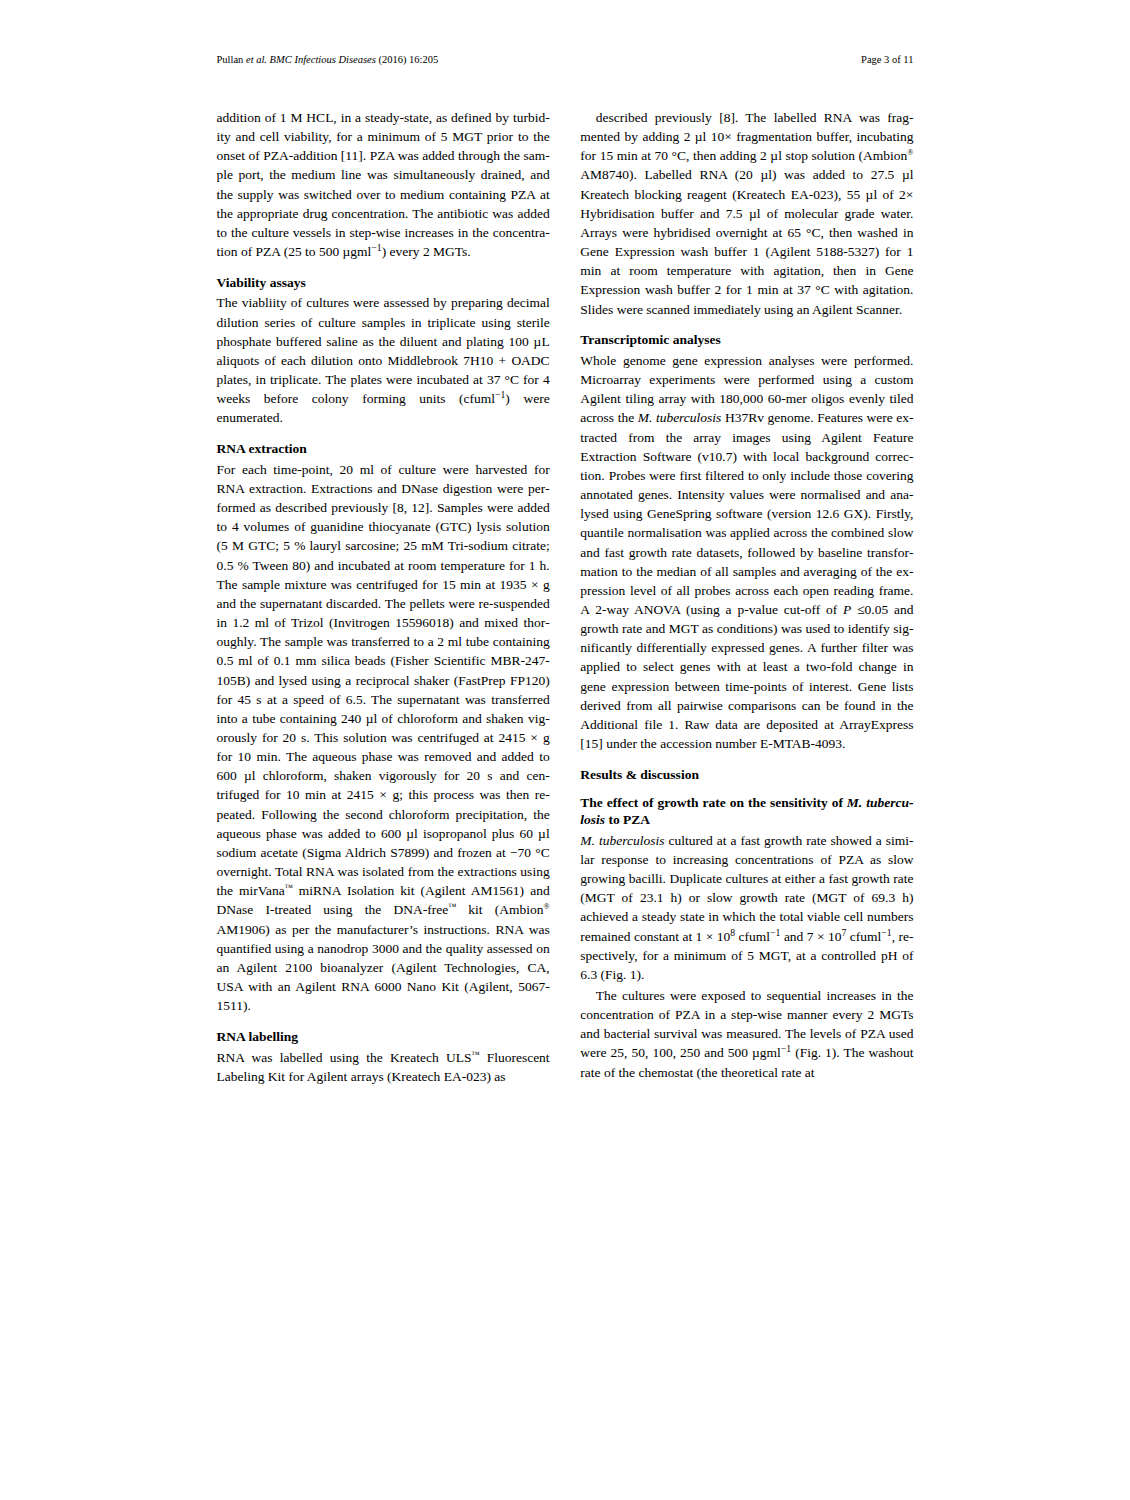Pullan et al. BMC Infectious Diseases (2016) 16:205
Page 3 of 11
addition of 1 M HCL, in a steady-state, as defined by turbidity and cell viability, for a minimum of 5 MGT prior to the onset of PZA-addition [11]. PZA was added through the sample port, the medium line was simultaneously drained, and the supply was switched over to medium containing PZA at the appropriate drug concentration. The antibiotic was added to the culture vessels in step-wise increases in the concentration of PZA (25 to 500 µgml−1) every 2 MGTs.
Viability assays
The viabliity of cultures were assessed by preparing decimal dilution series of culture samples in triplicate using sterile phosphate buffered saline as the diluent and plating 100 µL aliquots of each dilution onto Middlebrook 7H10 + OADC plates, in triplicate. The plates were incubated at 37 °C for 4 weeks before colony forming units (cfuml−1) were enumerated.
RNA extraction
For each time-point, 20 ml of culture were harvested for RNA extraction. Extractions and DNase digestion were performed as described previously [8, 12]. Samples were added to 4 volumes of guanidine thiocyanate (GTC) lysis solution (5 M GTC; 5 % lauryl sarcosine; 25 mM Tri-sodium citrate; 0.5 % Tween 80) and incubated at room temperature for 1 h. The sample mixture was centrifuged for 15 min at 1935 × g and the supernatant discarded. The pellets were re-suspended in 1.2 ml of Trizol (Invitrogen 15596018) and mixed thoroughly. The sample was transferred to a 2 ml tube containing 0.5 ml of 0.1 mm silica beads (Fisher Scientific MBR-247-105B) and lysed using a reciprocal shaker (FastPrep FP120) for 45 s at a speed of 6.5. The supernatant was transferred into a tube containing 240 µl of chloroform and shaken vigorously for 20 s. This solution was centrifuged at 2415 × g for 10 min. The aqueous phase was removed and added to 600 µl chloroform, shaken vigorously for 20 s and centrifuged for 10 min at 2415 × g; this process was then repeated. Following the second chloroform precipitation, the aqueous phase was added to 600 µl isopropanol plus 60 µl sodium acetate (Sigma Aldrich S7899) and frozen at −70 °C overnight. Total RNA was isolated from the extractions using the mirVana™ miRNA Isolation kit (Agilent AM1561) and DNase I-treated using the DNA-free™ kit (Ambion® AM1906) as per the manufacturer’s instructions. RNA was quantified using a nanodrop 3000 and the quality assessed on an Agilent 2100 bioanalyzer (Agilent Technologies, CA, USA with an Agilent RNA 6000 Nano Kit (Agilent, 5067-1511).
RNA labelling
RNA was labelled using the Kreatech ULS™ Fluorescent Labeling Kit for Agilent arrays (Kreatech EA-023) as
described previously [8]. The labelled RNA was fragmented by adding 2 µl 10× fragmentation buffer, incubating for 15 min at 70 °C, then adding 2 µl stop solution (Ambion® AM8740). Labelled RNA (20 µl) was added to 27.5 µl Kreatech blocking reagent (Kreatech EA-023), 55 µl of 2× Hybridisation buffer and 7.5 µl of molecular grade water. Arrays were hybridised overnight at 65 °C, then washed in Gene Expression wash buffer 1 (Agilent 5188-5327) for 1 min at room temperature with agitation, then in Gene Expression wash buffer 2 for 1 min at 37 °C with agitation. Slides were scanned immediately using an Agilent Scanner.
Transcriptomic analyses
Whole genome gene expression analyses were performed. Microarray experiments were performed using a custom Agilent tiling array with 180,000 60-mer oligos evenly tiled across the M. tuberculosis H37Rv genome. Features were extracted from the array images using Agilent Feature Extraction Software (v10.7) with local background correction. Probes were first filtered to only include those covering annotated genes. Intensity values were normalised and analysed using GeneSpring software (version 12.6 GX). Firstly, quantile normalisation was applied across the combined slow and fast growth rate datasets, followed by baseline transformation to the median of all samples and averaging of the expression level of all probes across each open reading frame. A 2-way ANOVA (using a p-value cut-off of P ≤0.05 and growth rate and MGT as conditions) was used to identify significantly differentially expressed genes. A further filter was applied to select genes with at least a two-fold change in gene expression between time-points of interest. Gene lists derived from all pairwise comparisons can be found in the Additional file 1. Raw data are deposited at ArrayExpress [15] under the accession number E-MTAB-4093.
Results & discussion
The effect of growth rate on the sensitivity of M. tuberculosis to PZA
M. tuberculosis cultured at a fast growth rate showed a similar response to increasing concentrations of PZA as slow growing bacilli. Duplicate cultures at either a fast growth rate (MGT of 23.1 h) or slow growth rate (MGT of 69.3 h) achieved a steady state in which the total viable cell numbers remained constant at 1 × 108 cfuml−1 and 7 × 107 cfuml−1, respectively, for a minimum of 5 MGT, at a controlled pH of 6.3 (Fig. 1).
The cultures were exposed to sequential increases in the concentration of PZA in a step-wise manner every 2 MGTs and bacterial survival was measured. The levels of PZA used were 25, 50, 100, 250 and 500 µgml−1 (Fig. 1). The washout rate of the chemostat (the theoretical rate at